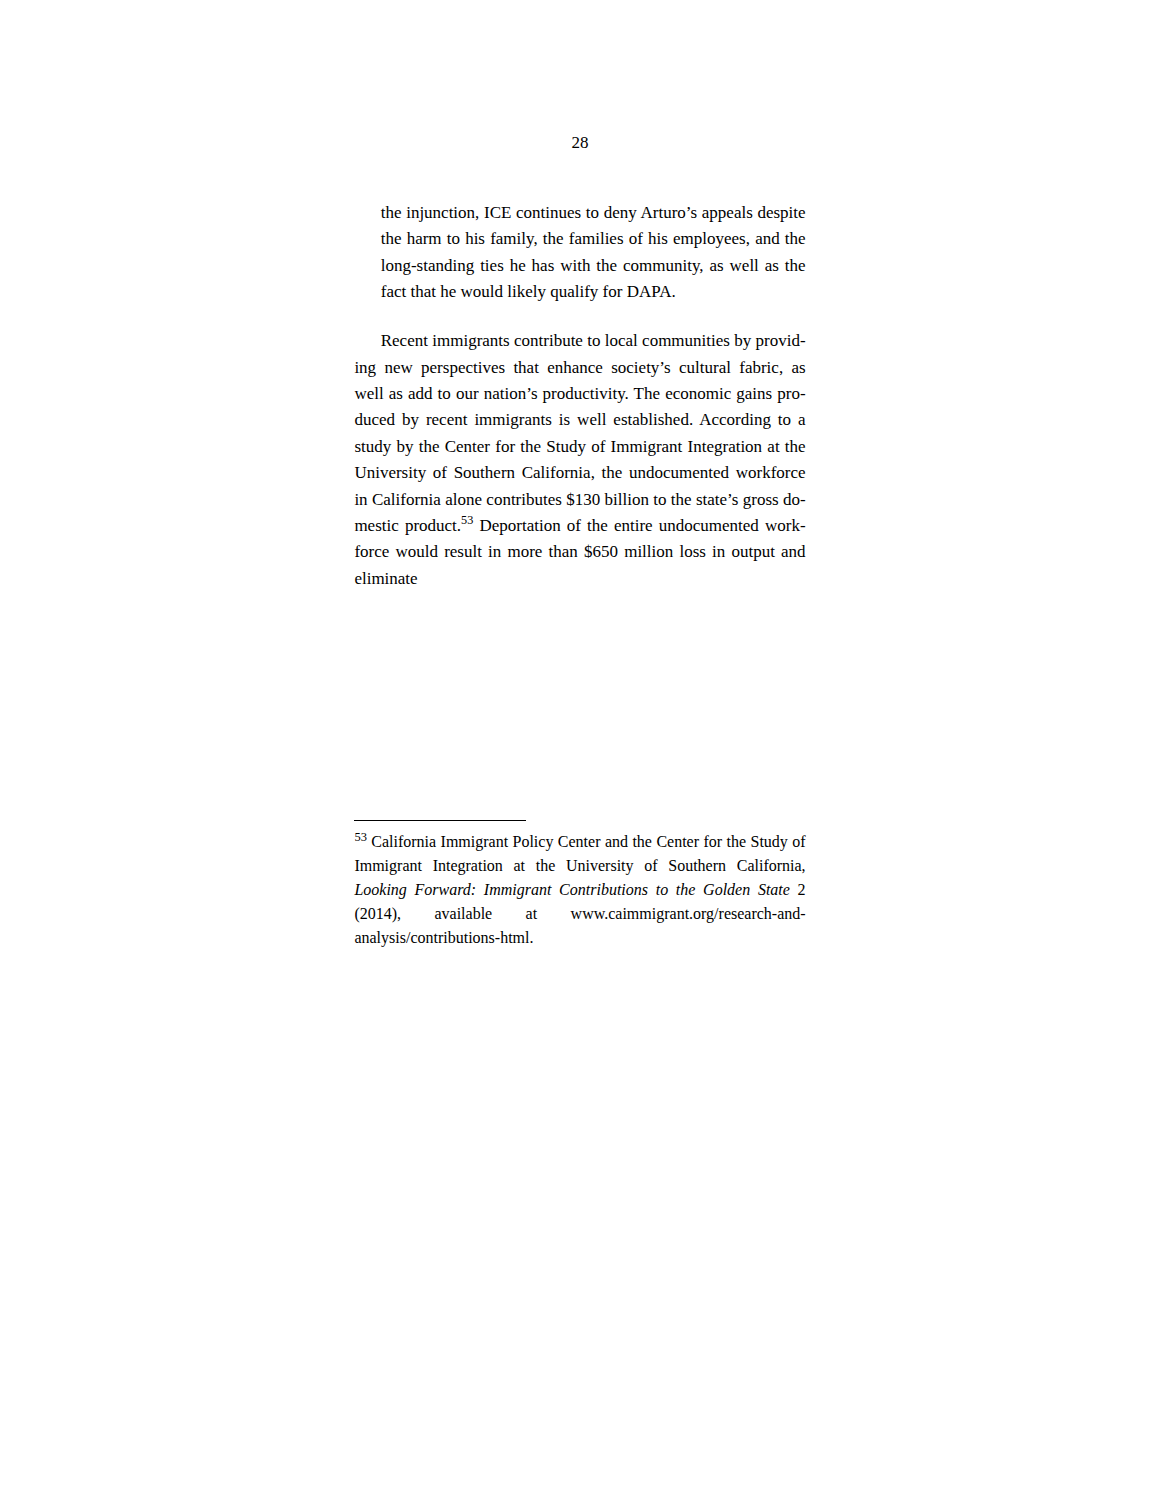28
the injunction, ICE continues to deny Arturo’s appeals despite the harm to his family, the families of his employees, and the long-standing ties he has with the community, as well as the fact that he would likely qualify for DAPA.
Recent immigrants contribute to local communities by providing new perspectives that enhance society’s cultural fabric, as well as add to our nation’s productivity. The economic gains produced by recent immigrants is well established. According to a study by the Center for the Study of Immigrant Integration at the University of Southern California, the undocumented workforce in California alone contributes $130 billion to the state’s gross domestic product.53 Deportation of the entire undocumented workforce would result in more than $650 million loss in output and eliminate
53 California Immigrant Policy Center and the Center for the Study of Immigrant Integration at the University of Southern California, Looking Forward: Immigrant Contributions to the Golden State 2 (2014), available at www.caimmigrant.org/research-and-analysis/contributions-html.